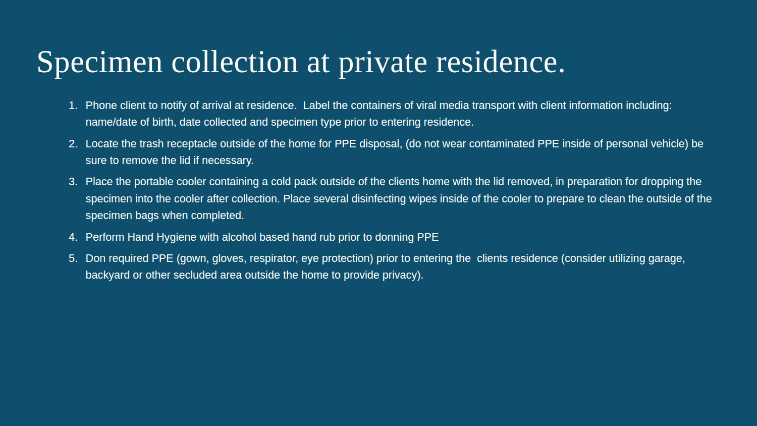Specimen collection at private residence.
Phone client to notify of arrival at residence. Label the containers of viral media transport with client information including: name/date of birth, date collected and specimen type prior to entering residence.
Locate the trash receptacle outside of the home for PPE disposal, (do not wear contaminated PPE inside of personal vehicle) be sure to remove the lid if necessary.
Place the portable cooler containing a cold pack outside of the clients home with the lid removed, in preparation for dropping the specimen into the cooler after collection. Place several disinfecting wipes inside of the cooler to prepare to clean the outside of the specimen bags when completed.
Perform Hand Hygiene with alcohol based hand rub prior to donning PPE
Don required PPE (gown, gloves, respirator, eye protection) prior to entering the clients residence (consider utilizing garage, backyard or other secluded area outside the home to provide privacy).